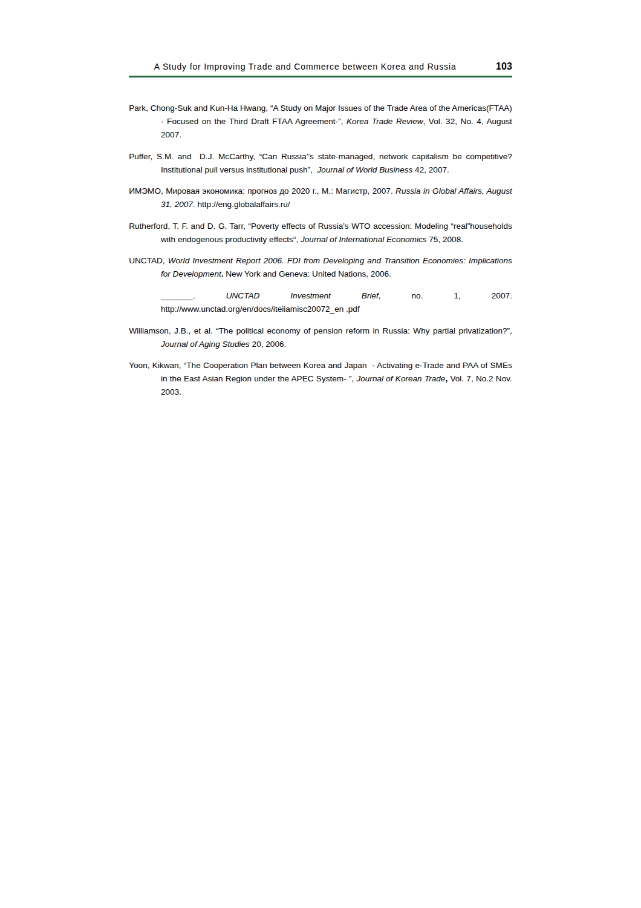A Study for Improving Trade and Commerce between Korea and Russia
103
Park, Chong-Suk and Kun-Ha Hwang, “A Study on Major Issues of the Trade Area of the Americas(FTAA) - Focused on the Third Draft FTAA Agreement-”, Korea Trade Review, Vol. 32, No. 4, August 2007.
Puffer, S.M. and D.J. McCarthy, “Can Russia’’s state-managed, network capitalism be competitive? Institutional pull versus institutional push”, Journal of World Business 42, 2007.
ИМЭМО, Мировая экономика: прогноз до 2020 г., М.: Магистр, 2007. Russia in Global Affairs, August 31, 2007. http://eng.globalaffairs.ru/
Rutherford, T. F. and D. G. Tarr, “Poverty effects of Russia's WTO accession: Modeling “real”households with endogenous productivity effects“, Journal of International Economics 75, 2008.
UNCTAD, World Investment Report 2006. FDI from Developing and Transition Economies: Implications for Development. New York and Geneva: United Nations, 2006.
_______. UNCTAD Investment Brief, no. 1, 2007. http://www.unctad.org/en/docs/iteiiamisc20072_en .pdf
Williamson, J.B., et al. “The political economy of pension reform in Russia: Why partial privatization?”, Journal of Aging Studies 20, 2006.
Yoon, Kikwan, “The Cooperation Plan between Korea and Japan - Activating e-Trade and PAA of SMEs in the East Asian Region under the APEC System- ”, Journal of Korean Trade, Vol. 7, No.2 Nov. 2003.